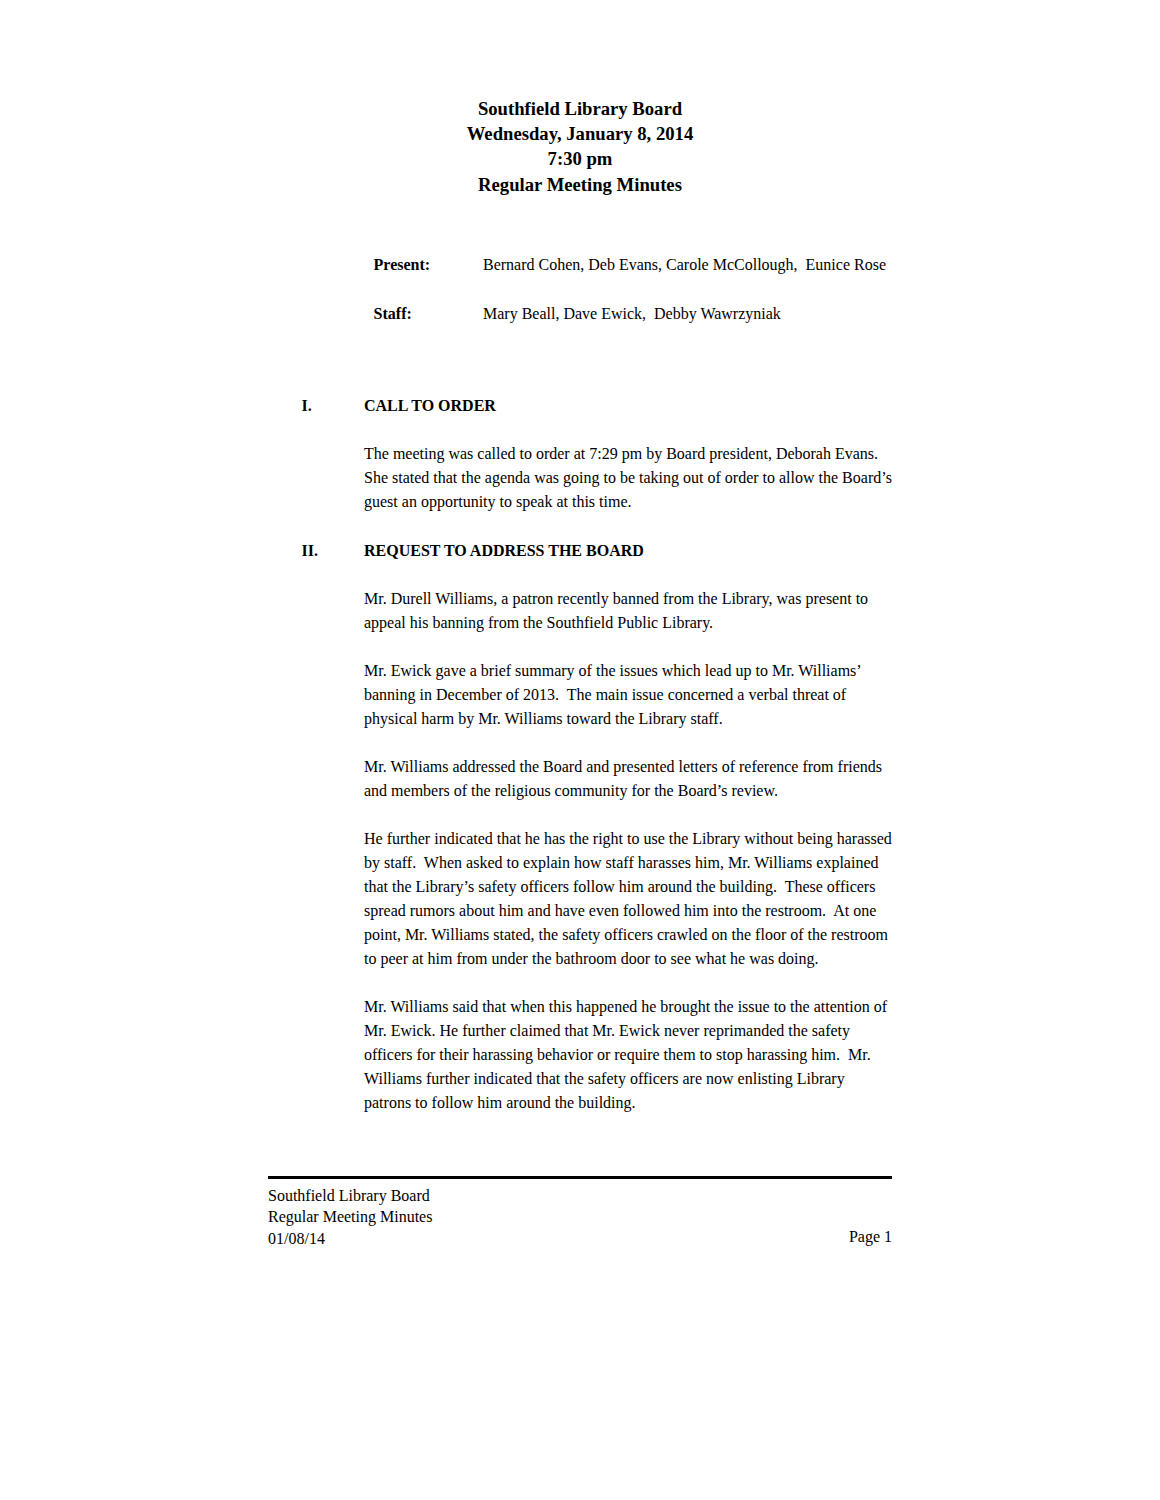Southfield Library Board Wednesday, January 8, 2014 7:30 pm Regular Meeting Minutes
| Present: | Bernard Cohen, Deb Evans, Carole McCollough, Eunice Rose |
| Staff: | Mary Beall, Dave Ewick, Debby Wawrzyniak |
I. Call to Order
The meeting was called to order at 7:29 pm by Board president, Deborah Evans. She stated that the agenda was going to be taking out of order to allow the Board’s guest an opportunity to speak at this time.
II. Request to Address the Board
Mr. Durell Williams, a patron recently banned from the Library, was present to appeal his banning from the Southfield Public Library.
Mr. Ewick gave a brief summary of the issues which lead up to Mr. Williams’ banning in December of 2013. The main issue concerned a verbal threat of physical harm by Mr. Williams toward the Library staff.
Mr. Williams addressed the Board and presented letters of reference from friends and members of the religious community for the Board’s review.
He further indicated that he has the right to use the Library without being harassed by staff. When asked to explain how staff harasses him, Mr. Williams explained that the Library’s safety officers follow him around the building. These officers spread rumors about him and have even followed him into the restroom. At one point, Mr. Williams stated, the safety officers crawled on the floor of the restroom to peer at him from under the bathroom door to see what he was doing.
Mr. Williams said that when this happened he brought the issue to the attention of Mr. Ewick. He further claimed that Mr. Ewick never reprimanded the safety officers for their harassing behavior or require them to stop harassing him. Mr. Williams further indicated that the safety officers are now enlisting Library patrons to follow him around the building.
Southfield Library Board
Regular Meeting Minutes
01/08/14
Page 1